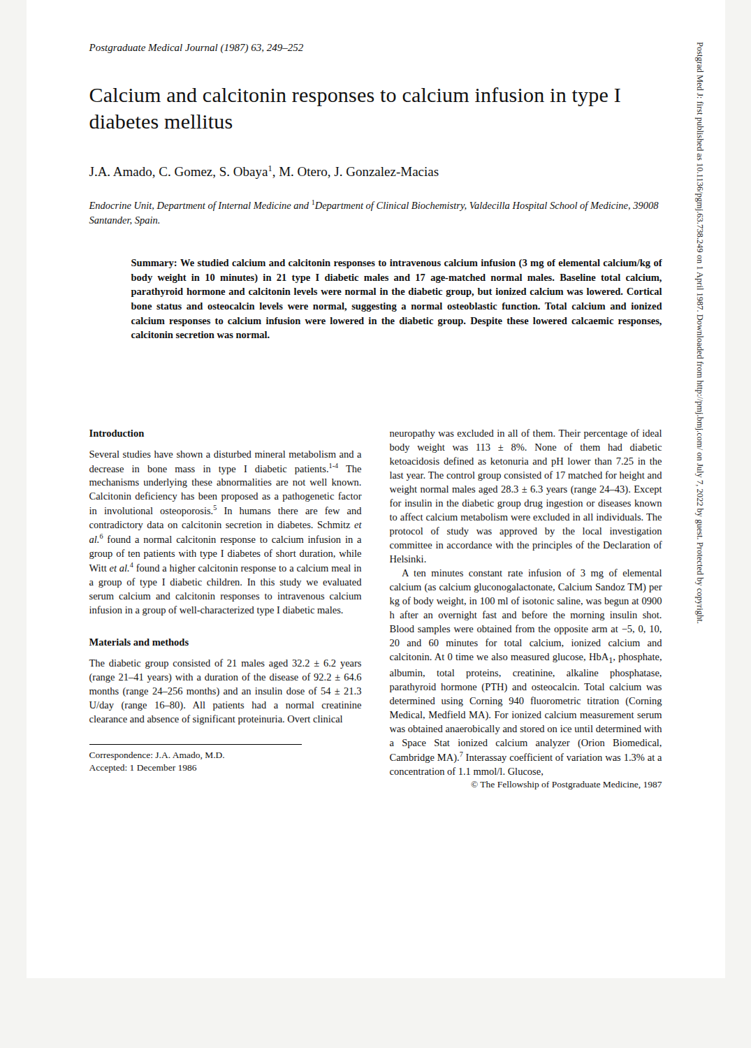Postgrad Med J: first published as 10.1136/pgmj.63.738.249 on 1 April 1987. Downloaded from http://pmj.bmj.com/ on July 7, 2022 by guest. Protected by copyright.
Postgraduate Medical Journal (1987) 63, 249–252
Calcium and calcitonin responses to calcium infusion in type I diabetes mellitus
J.A. Amado, C. Gomez, S. Obaya1, M. Otero, J. Gonzalez-Macias
Endocrine Unit, Department of Internal Medicine and 1Department of Clinical Biochemistry, Valdecilla Hospital School of Medicine, 39008 Santander, Spain.
Summary: We studied calcium and calcitonin responses to intravenous calcium infusion (3 mg of elemental calcium/kg of body weight in 10 minutes) in 21 type I diabetic males and 17 age-matched normal males. Baseline total calcium, parathyroid hormone and calcitonin levels were normal in the diabetic group, but ionized calcium was lowered. Cortical bone status and osteocalcin levels were normal, suggesting a normal osteoblastic function. Total calcium and ionized calcium responses to calcium infusion were lowered in the diabetic group. Despite these lowered calcaemic responses, calcitonin secretion was normal.
Introduction
Several studies have shown a disturbed mineral metabolism and a decrease in bone mass in type I diabetic patients.1-4 The mechanisms underlying these abnormalities are not well known. Calcitonin deficiency has been proposed as a pathogenetic factor in involutional osteoporosis.5 In humans there are few and contradictory data on calcitonin secretion in diabetes. Schmitz et al.6 found a normal calcitonin response to calcium infusion in a group of ten patients with type I diabetes of short duration, while Witt et al.4 found a higher calcitonin response to a calcium meal in a group of type I diabetic children. In this study we evaluated serum calcium and calcitonin responses to intravenous calcium infusion in a group of well-characterized type I diabetic males.
Materials and methods
The diabetic group consisted of 21 males aged 32.2 ± 6.2 years (range 21–41 years) with a duration of the disease of 92.2 ± 64.6 months (range 24–256 months) and an insulin dose of 54 ± 21.3 U/day (range 16–80). All patients had a normal creatinine clearance and absence of significant proteinuria. Overt clinical
Correspondence: J.A. Amado, M.D.
Accepted: 1 December 1986
neuropathy was excluded in all of them. Their percentage of ideal body weight was 113 ± 8%. None of them had diabetic ketoacidosis defined as ketonuria and pH lower than 7.25 in the last year. The control group consisted of 17 matched for height and weight normal males aged 28.3 ± 6.3 years (range 24–43). Except for insulin in the diabetic group drug ingestion or diseases known to affect calcium metabolism were excluded in all individuals. The protocol of study was approved by the local investigation committee in accordance with the principles of the Declaration of Helsinki.
A ten minutes constant rate infusion of 3 mg of elemental calcium (as calcium gluconogalactonate, Calcium Sandoz TM) per kg of body weight, in 100 ml of isotonic saline, was begun at 0900 h after an overnight fast and before the morning insulin shot. Blood samples were obtained from the opposite arm at −5, 0, 10, 20 and 60 minutes for total calcium, ionized calcium and calcitonin. At 0 time we also measured glucose, HbA1, phosphate, albumin, total proteins, creatinine, alkaline phosphatase, parathyroid hormone (PTH) and osteocalcin. Total calcium was determined using Corning 940 fluorometric titration (Corning Medical, Medfield MA). For ionized calcium measurement serum was obtained anaerobically and stored on ice until determined with a Space Stat ionized calcium analyzer (Orion Biomedical, Cambridge MA).7 Interassay coefficient of variation was 1.3% at a concentration of 1.1 mmol/l. Glucose,
© The Fellowship of Postgraduate Medicine, 1987